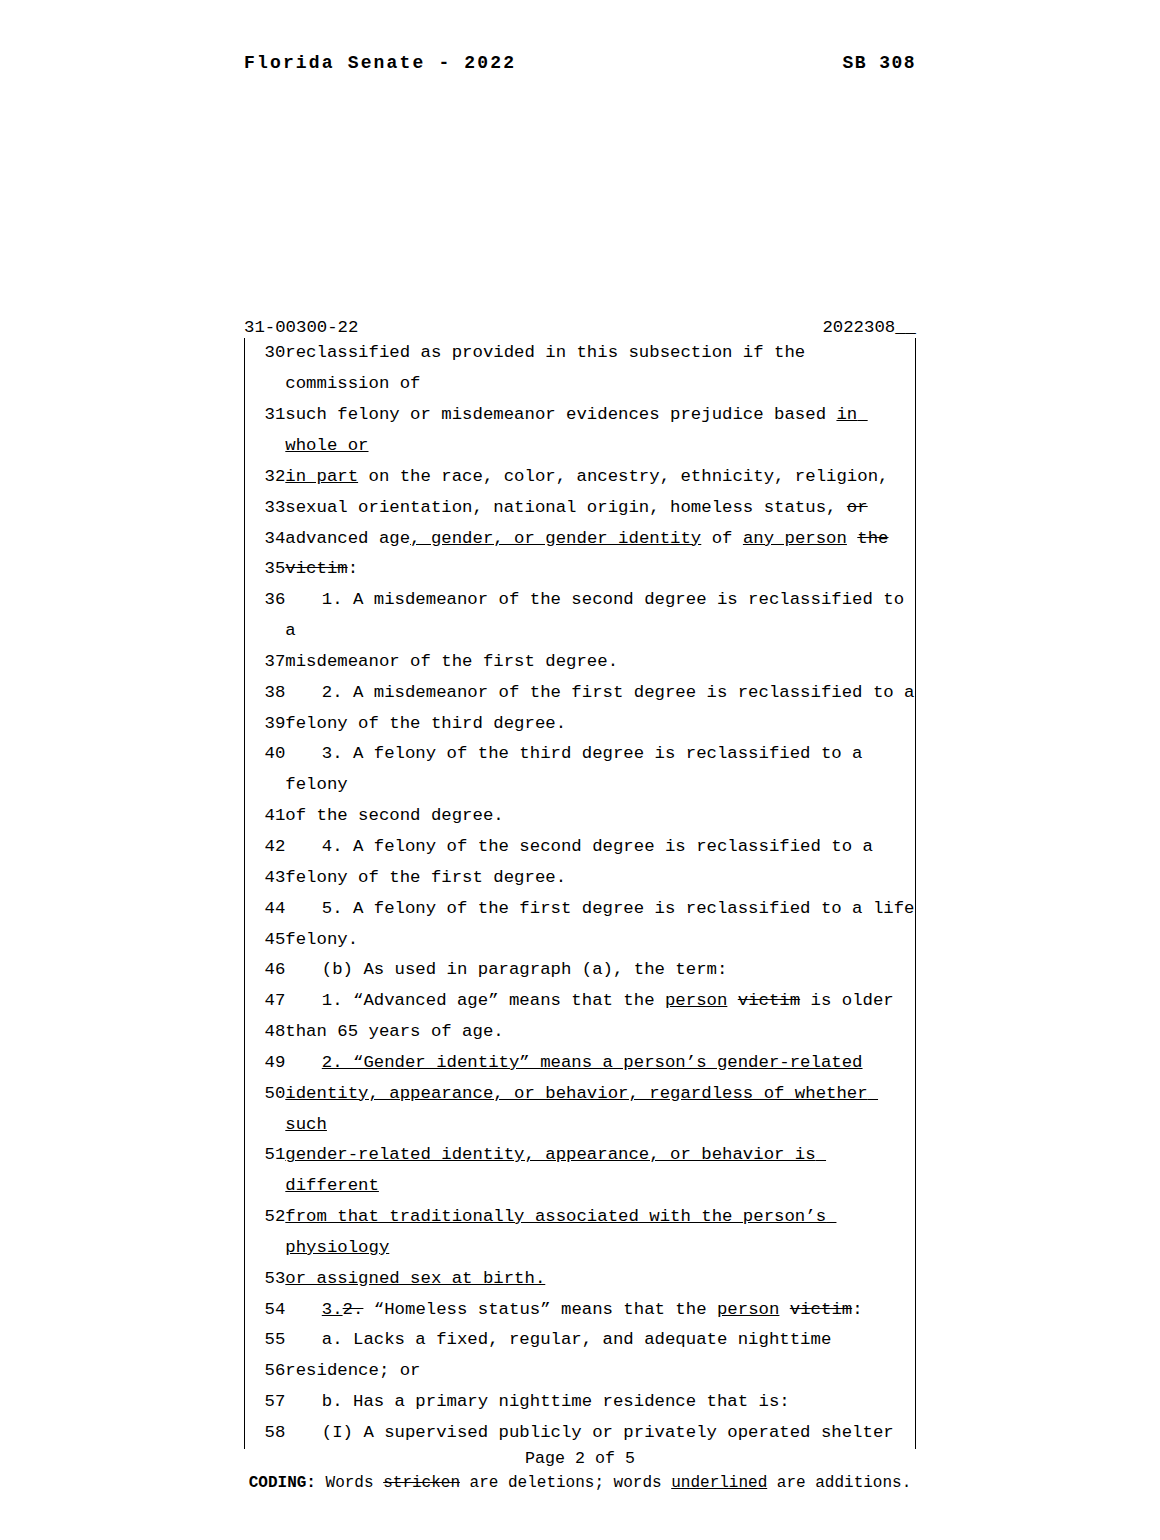Florida Senate - 2022
SB 308
31-00300-22
2022308__
| 30 | reclassified as provided in this subsection if the commission of |
| 31 | such felony or misdemeanor evidences prejudice based in whole or |
| 32 | in part on the race, color, ancestry, ethnicity, religion, |
| 33 | sexual orientation, national origin, homeless status, or |
| 34 | advanced age , gender, or gender identity of any person the |
| 35 | victim : |
| 36 | 1. A misdemeanor of the second degree is reclassified to a |
| 37 | misdemeanor of the first degree. |
| 38 | 2. A misdemeanor of the first degree is reclassified to a |
| 39 | felony of the third degree. |
| 40 | 3. A felony of the third degree is reclassified to a felony |
| 41 | of the second degree. |
| 42 | 4. A felony of the second degree is reclassified to a |
| 43 | felony of the first degree. |
| 44 | 5. A felony of the first degree is reclassified to a life |
| 45 | felony. |
| 46 | (b) As used in paragraph (a), the term: |
| 47 | 1. “Advanced age” means that the person victim is older |
| 48 | than 65 years of age. |
| 49 | 2. “Gender identity” means a person’s gender-related |
| 50 | identity, appearance, or behavior, regardless of whether such |
| 51 | gender-related identity, appearance, or behavior is different |
| 52 | from that traditionally associated with the person’s physiology |
| 53 | or assigned sex at birth. |
| 54 | 3. 2. “Homeless status” means that the person victim : |
| 55 | a. Lacks a fixed, regular, and adequate nighttime |
| 56 | residence; or |
| 57 | b. Has a primary nighttime residence that is: |
| 58 | (I) A supervised publicly or privately operated shelter |
Page 2 of 5
CODING: Words stricken are deletions; words underlined are additions.